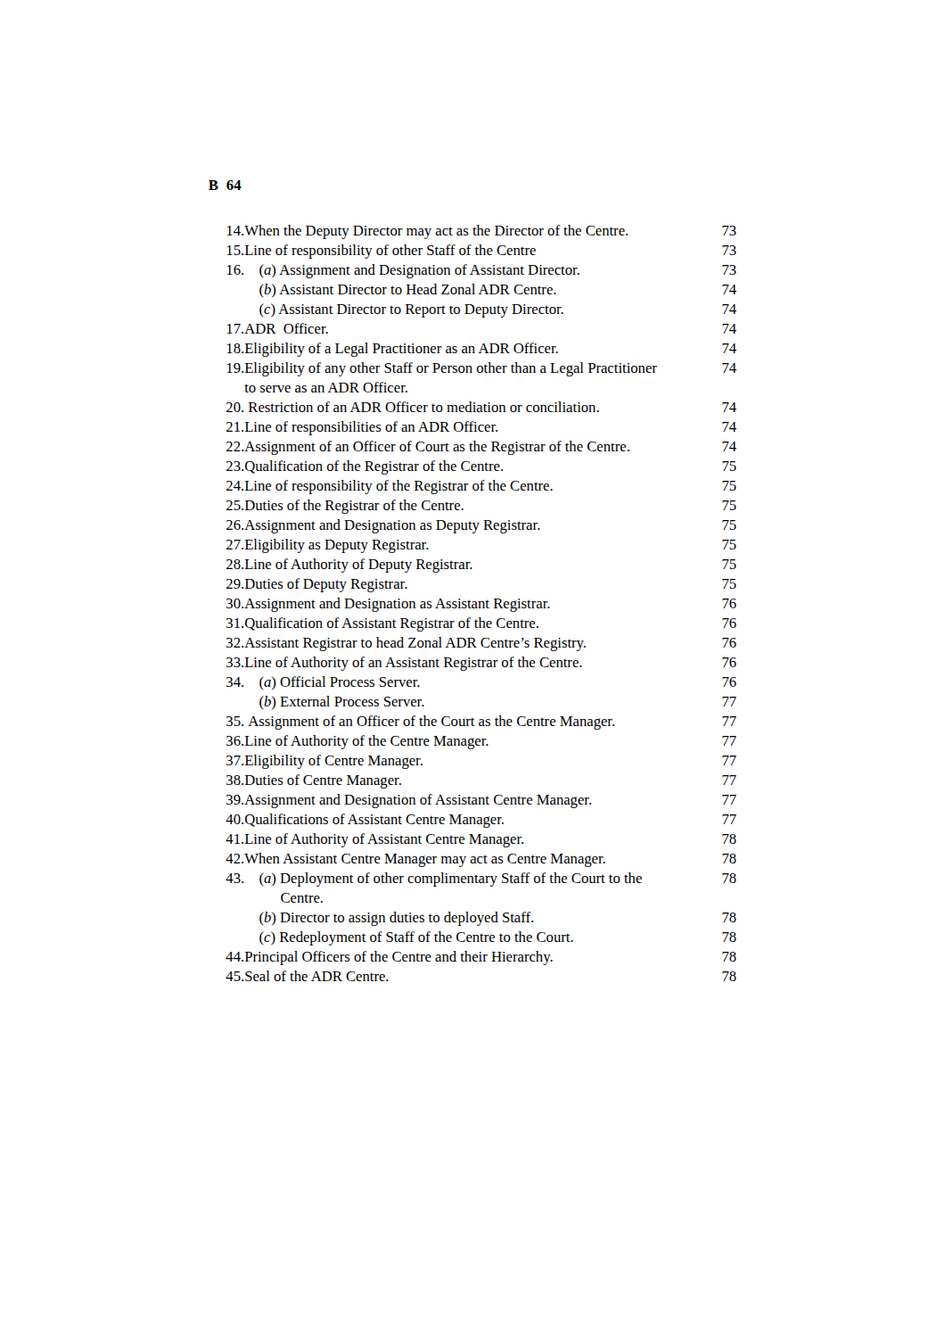B 64
| 14. | When the Deputy Director may act as the Director of the Centre. | 73 |
| 15. | Line of responsibility of other Staff of the Centre | 73 |
| 16. | ( a ) Assignment and Designation of Assistant Director. | 73 |
| | ( b ) Assistant Director to Head Zonal ADR Centre. | 74 |
| | ( c ) Assistant Director to Report to Deputy Director. | 74 |
| 17. | ADR Officer. | 74 |
| 18. | Eligibility of a Legal Practitioner as an ADR Officer. | 74 |
| 19. | Eligibility of any other Staff or Person other than a Legal Practitioner | 74 |
| | to serve as an ADR Officer. | |
| 20. | Restriction of an ADR Officer to mediation or conciliation. | 74 |
| 21. | Line of responsibilities of an ADR Officer. | 74 |
| 22. | Assignment of an Officer of Court as the Registrar of the Centre. | 74 |
| 23. | Qualification of the Registrar of the Centre. | 75 |
| 24. | Line of responsibility of the Registrar of the Centre. | 75 |
| 25. | Duties of the Registrar of the Centre. | 75 |
| 26. | Assignment and Designation as Deputy Registrar. | 75 |
| 27. | Eligibility as Deputy Registrar. | 75 |
| 28. | Line of Authority of Deputy Registrar. | 75 |
| 29. | Duties of Deputy Registrar. | 75 |
| 30. | Assignment and Designation as Assistant Registrar. | 76 |
| 31. | Qualification of Assistant Registrar of the Centre. | 76 |
| 32. | Assistant Registrar to head Zonal ADR Centre’s Registry. | 76 |
| 33. | Line of Authority of an Assistant Registrar of the Centre. | 76 |
| 34. | ( a ) Official Process Server. | 76 |
| | ( b ) External Process Server. | 77 |
| 35. | Assignment of an Officer of the Court as the Centre Manager. | 77 |
| 36. | Line of Authority of the Centre Manager. | 77 |
| 37. | Eligibility of Centre Manager. | 77 |
| 38. | Duties of Centre Manager. | 77 |
| 39. | Assignment and Designation of Assistant Centre Manager. | 77 |
| 40. | Qualifications of Assistant Centre Manager. | 77 |
| 41. | Line of Authority of Assistant Centre Manager. | 78 |
| 42. | When Assistant Centre Manager may act as Centre Manager. | 78 |
| 43. | ( a ) Deployment of other complimentary Staff of the Court to the | 78 |
| | Centre. | |
| | ( b ) Director to assign duties to deployed Staff. | 78 |
| | ( c ) Redeployment of Staff of the Centre to the Court. | 78 |
| 44. | Principal Officers of the Centre and their Hierarchy. | 78 |
| 45. | Seal of the ADR Centre. | 78 |